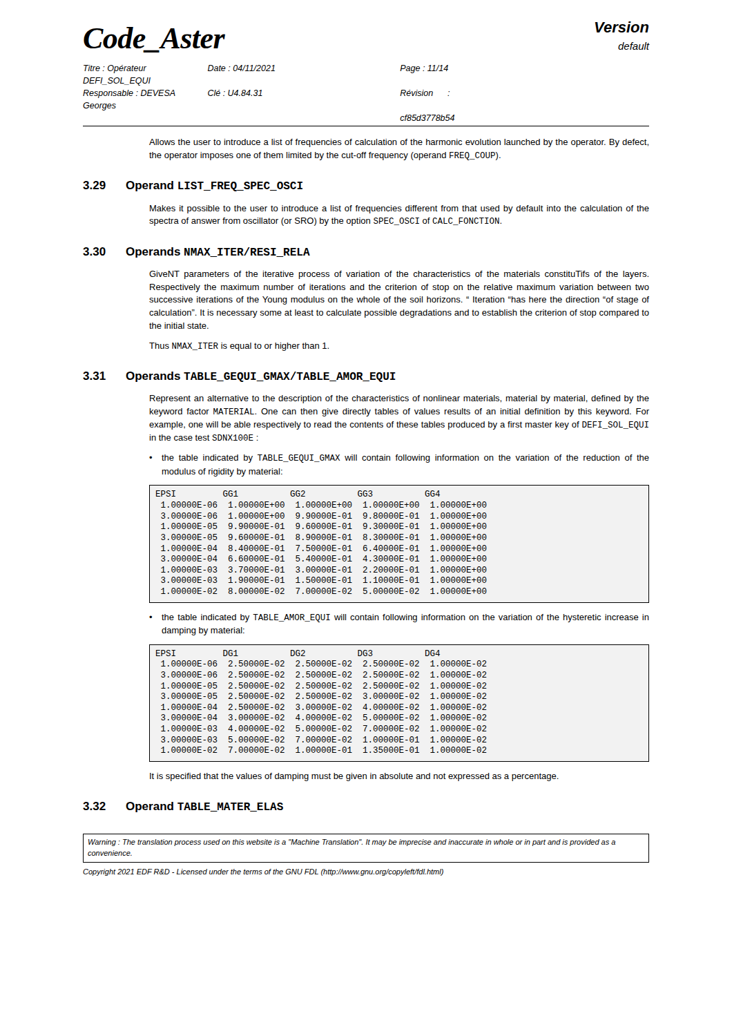Code_Aster
Version
default
| Titre : Opérateur DEFI_SOL_EQUI | Date : 04/11/2021 | Page : 11/14 | |
| Responsable : DEVESA Georges | Clé : U4.84.31 | Révision : | |
| | | cf85d3778b54 | |
Allows the user to introduce a list of frequencies of calculation of the harmonic evolution launched by the operator. By defect, the operator imposes one of them limited by the cut-off frequency (operand FREQ_COUP).
3.29 Operand LIST_FREQ_SPEC_OSCI
Makes it possible to the user to introduce a list of frequencies different from that used by default into the calculation of the spectra of answer from oscillator (or SRO) by the option SPEC_OSCI of CALC_FONCTION.
3.30 Operands NMAX_ITER/RESI_RELA
GiveNT parameters of the iterative process of variation of the characteristics of the materials constituTifs of the layers. Respectively the maximum number of iterations and the criterion of stop on the relative maximum variation between two successive iterations of the Young modulus on the whole of the soil horizons. “ Iteration “has here the direction “of stage of calculation”. It is necessary some at least to calculate possible degradations and to establish the criterion of stop compared to the initial state.
Thus NMAX_ITER is equal to or higher than 1.
3.31 Operands TABLE_GEQUI_GMAX/TABLE_AMOR_EQUI
Represent an alternative to the description of the characteristics of nonlinear materials, material by material, defined by the keyword factor MATERIAL. One can then give directly tables of values results of an initial definition by this keyword. For example, one will be able respectively to read the contents of these tables produced by a first master key of DEFI_SOL_EQUI in the case test SDNX100E :
the table indicated by TABLE_GEQUI_GMAX will contain following information on the variation of the reduction of the modulus of rigidity by material:
EPSI         GG1          GG2          GG3          GG4
 1.00000E-06  1.00000E+00  1.00000E+00  1.00000E+00  1.00000E+00
 3.00000E-06  1.00000E+00  9.90000E-01  9.80000E-01  1.00000E+00
 1.00000E-05  9.90000E-01  9.60000E-01  9.30000E-01  1.00000E+00
 3.00000E-05  9.60000E-01  8.90000E-01  8.30000E-01  1.00000E+00
 1.00000E-04  8.40000E-01  7.50000E-01  6.40000E-01  1.00000E+00
 3.00000E-04  6.60000E-01  5.40000E-01  4.30000E-01  1.00000E+00
 1.00000E-03  3.70000E-01  3.00000E-01  2.20000E-01  1.00000E+00
 3.00000E-03  1.90000E-01  1.50000E-01  1.10000E-01  1.00000E+00
 1.00000E-02  8.00000E-02  7.00000E-02  5.00000E-02  1.00000E+00
the table indicated by TABLE_AMOR_EQUI will contain following information on the variation of the hysteretic increase in damping by material:
EPSI         DG1          DG2          DG3          DG4
 1.00000E-06  2.50000E-02  2.50000E-02  2.50000E-02  1.00000E-02
 3.00000E-06  2.50000E-02  2.50000E-02  2.50000E-02  1.00000E-02
 1.00000E-05  2.50000E-02  2.50000E-02  2.50000E-02  1.00000E-02
 3.00000E-05  2.50000E-02  2.50000E-02  3.00000E-02  1.00000E-02
 1.00000E-04  2.50000E-02  3.00000E-02  4.00000E-02  1.00000E-02
 3.00000E-04  3.00000E-02  4.00000E-02  5.00000E-02  1.00000E-02
 1.00000E-03  4.00000E-02  5.00000E-02  7.00000E-02  1.00000E-02
 3.00000E-03  5.00000E-02  7.00000E-02  1.00000E-01  1.00000E-02
 1.00000E-02  7.00000E-02  1.00000E-01  1.35000E-01  1.00000E-02
It is specified that the values of damping must be given in absolute and not expressed as a percentage.
3.32 Operand TABLE_MATER_ELAS
Warning : The translation process used on this website is a "Machine Translation". It may be imprecise and inaccurate in whole or in part and is provided as a convenience.
Copyright 2021 EDF R&D - Licensed under the terms of the GNU FDL (http://www.gnu.org/copyleft/fdl.html)